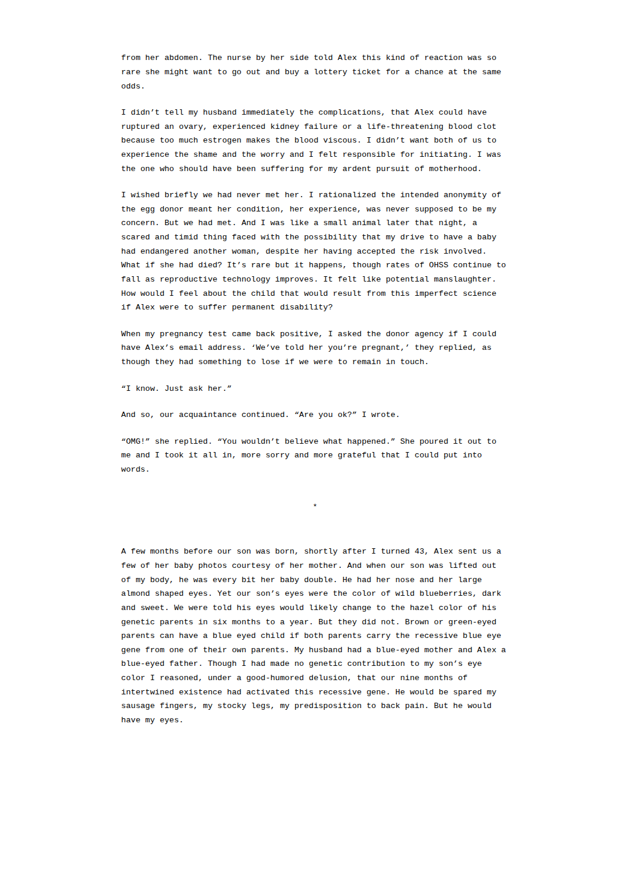from her abdomen. The nurse by her side told Alex this kind of reaction was so rare she might want to go out and buy a lottery ticket for a chance at the same odds.
I didn’t tell my husband immediately the complications, that Alex could have ruptured an ovary, experienced kidney failure or a life-threatening blood clot because too much estrogen makes the blood viscous. I didn’t want both of us to experience the shame and the worry and I felt responsible for initiating. I was the one who should have been suffering for my ardent pursuit of motherhood.
I wished briefly we had never met her. I rationalized the intended anonymity of the egg donor meant her condition, her experience, was never supposed to be my concern. But we had met. And I was like a small animal later that night, a scared and timid thing faced with the possibility that my drive to have a baby had endangered another woman, despite her having accepted the risk involved. What if she had died? It’s rare but it happens, though rates of OHSS continue to fall as reproductive technology improves. It felt like potential manslaughter. How would I feel about the child that would result from this imperfect science if Alex were to suffer permanent disability?
When my pregnancy test came back positive, I asked the donor agency if I could have Alex’s email address. ‘We’ve told her you’re pregnant,’ they replied, as though they had something to lose if we were to remain in touch.
“I know. Just ask her.”
And so, our acquaintance continued. “Are you ok?” I wrote.
“OMG!” she replied. “You wouldn’t believe what happened.” She poured it out to me and I took it all in, more sorry and more grateful that I could put into words.
*
A few months before our son was born, shortly after I turned 43, Alex sent us a few of her baby photos courtesy of her mother. And when our son was lifted out of my body, he was every bit her baby double. He had her nose and her large almond shaped eyes. Yet our son’s eyes were the color of wild blueberries, dark and sweet. We were told his eyes would likely change to the hazel color of his genetic parents in six months to a year. But they did not. Brown or green-eyed parents can have a blue eyed child if both parents carry the recessive blue eye gene from one of their own parents. My husband had a blue-eyed mother and Alex a blue-eyed father. Though I had made no genetic contribution to my son’s eye color I reasoned, under a good-humored delusion, that our nine months of intertwined existence had activated this recessive gene. He would be spared my sausage fingers, my stocky legs, my predisposition to back pain. But he would have my eyes.